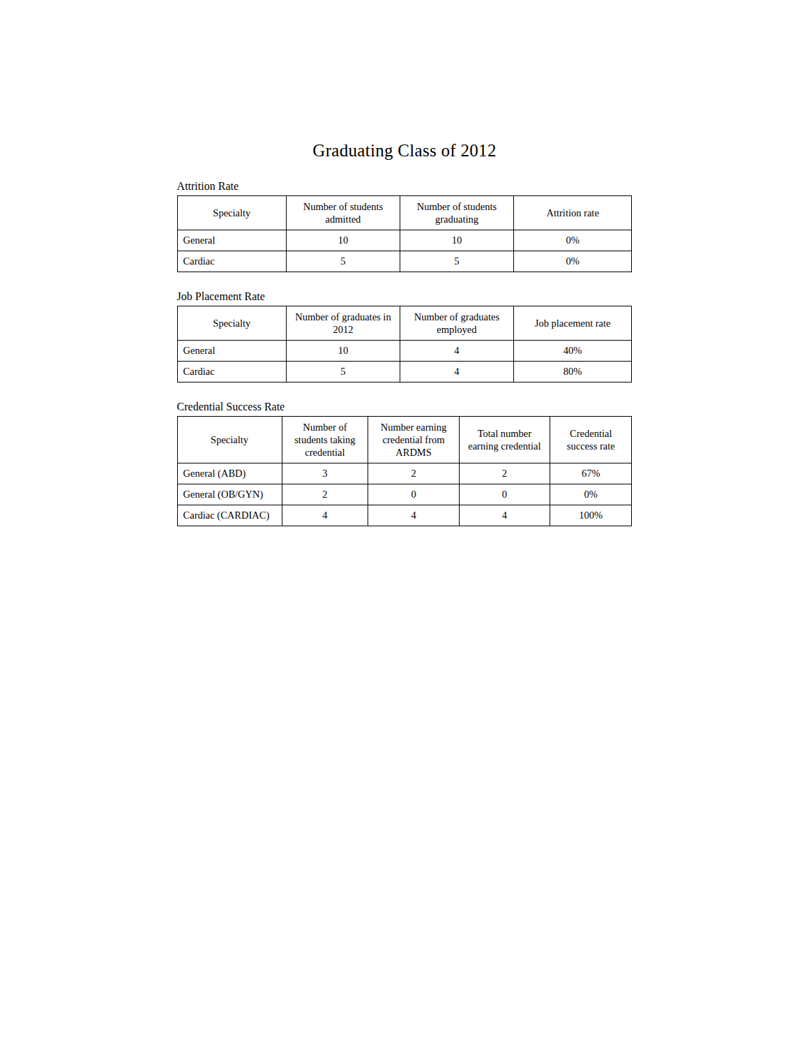Graduating Class of 2012
Attrition Rate
| Specialty | Number of students admitted | Number of students graduating | Attrition rate |
| --- | --- | --- | --- |
| General | 10 | 10 | 0% |
| Cardiac | 5 | 5 | 0% |
Job Placement Rate
| Specialty | Number of graduates in 2012 | Number of graduates employed | Job placement rate |
| --- | --- | --- | --- |
| General | 10 | 4 | 40% |
| Cardiac | 5 | 4 | 80% |
Credential Success Rate
| Specialty | Number of students taking credential | Number earning credential from ARDMS | Total number earning credential | Credential success rate |
| --- | --- | --- | --- | --- |
| General (ABD) | 3 | 2 | 2 | 67% |
| General (OB/GYN) | 2 | 0 | 0 | 0% |
| Cardiac (CARDIAC) | 4 | 4 | 4 | 100% |